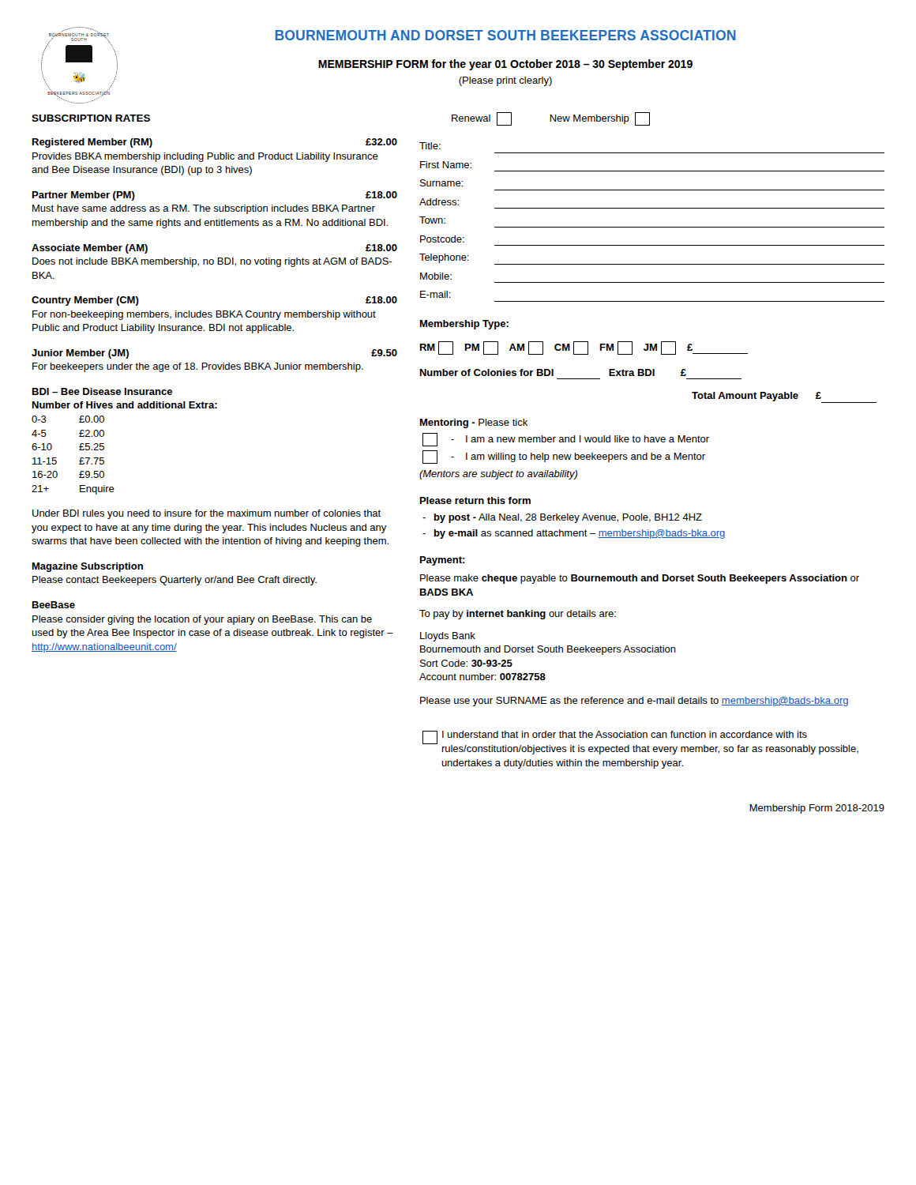BOURNEMOUTH & DORSET SOUTH
🐝
BEEKEEPERS ASSOCIATION
BOURNEMOUTH AND DORSET SOUTH BEEKEEPERS ASSOCIATION
MEMBERSHIP FORM for the year 01 October 2018 – 30 September 2019
(Please print clearly)
SUBSCRIPTION RATES
Registered Member (RM)£32.00
Provides BBKA membership including Public and Product Liability Insurance and Bee Disease Insurance (BDI) (up to 3 hives)
Partner Member (PM)£18.00
Must have same address as a RM. The subscription includes BBKA Partner membership and the same rights and entitlements as a RM. No additional BDI.
Associate Member (AM)£18.00
Does not include BBKA membership, no BDI, no voting rights at AGM of BADS-BKA.
Country Member (CM)£18.00
For non-beekeeping members, includes BBKA Country membership without Public and Product Liability Insurance. BDI not applicable.
Junior Member (JM)£9.50
For beekeepers under the age of 18. Provides BBKA Junior membership.
BDI – Bee Disease Insurance
Number of Hives and additional Extra:
0-3£0.00
4-5£2.00
6-10£5.25
11-15£7.75
16-20£9.50
21+Enquire
Under BDI rules you need to insure for the maximum number of colonies that you expect to have at any time during the year. This includes Nucleus and any swarms that have been collected with the intention of hiving and keeping them.
Magazine Subscription
Please contact Beekeepers Quarterly or/and Bee Craft directly.
BeeBase
Please consider giving the location of your apiary on BeeBase. This can be used by the Area Bee Inspector in case of a disease outbreak. Link to register – http://www.nationalbeeunit.com/
Renewal New Membership
| Title: | |
| First Name: | |
| Surname: | |
| Address: | |
| Town: | |
| Postcode: | |
| Telephone: | |
| Mobile: | |
| E-mail: | |
Membership Type:
RM PM AM CM FM JM £
Number of Colonies for BDI Extra BDI £
Total Amount Payable £
Mentoring - Please tick
- I am a new member and I would like to have a Mentor
- I am willing to help new beekeepers and be a Mentor
(Mentors are subject to availability)
Please return this form
by post - Alla Neal, 28 Berkeley Avenue, Poole, BH12 4HZ
by e-mail as scanned attachment – membership@bads-bka.org
Payment:
Please make cheque payable to Bournemouth and Dorset South Beekeepers Association or BADS BKA
To pay by internet banking our details are:
Lloyds Bank
Bournemouth and Dorset South Beekeepers Association
Sort Code: 30-93-25
Account number: 00782758
Please use your SURNAME as the reference and e-mail details to membership@bads-bka.org
I understand that in order that the Association can function in accordance with its rules/constitution/objectives it is expected that every member, so far as reasonably possible, undertakes a duty/duties within the membership year.
Membership Form 2018-2019